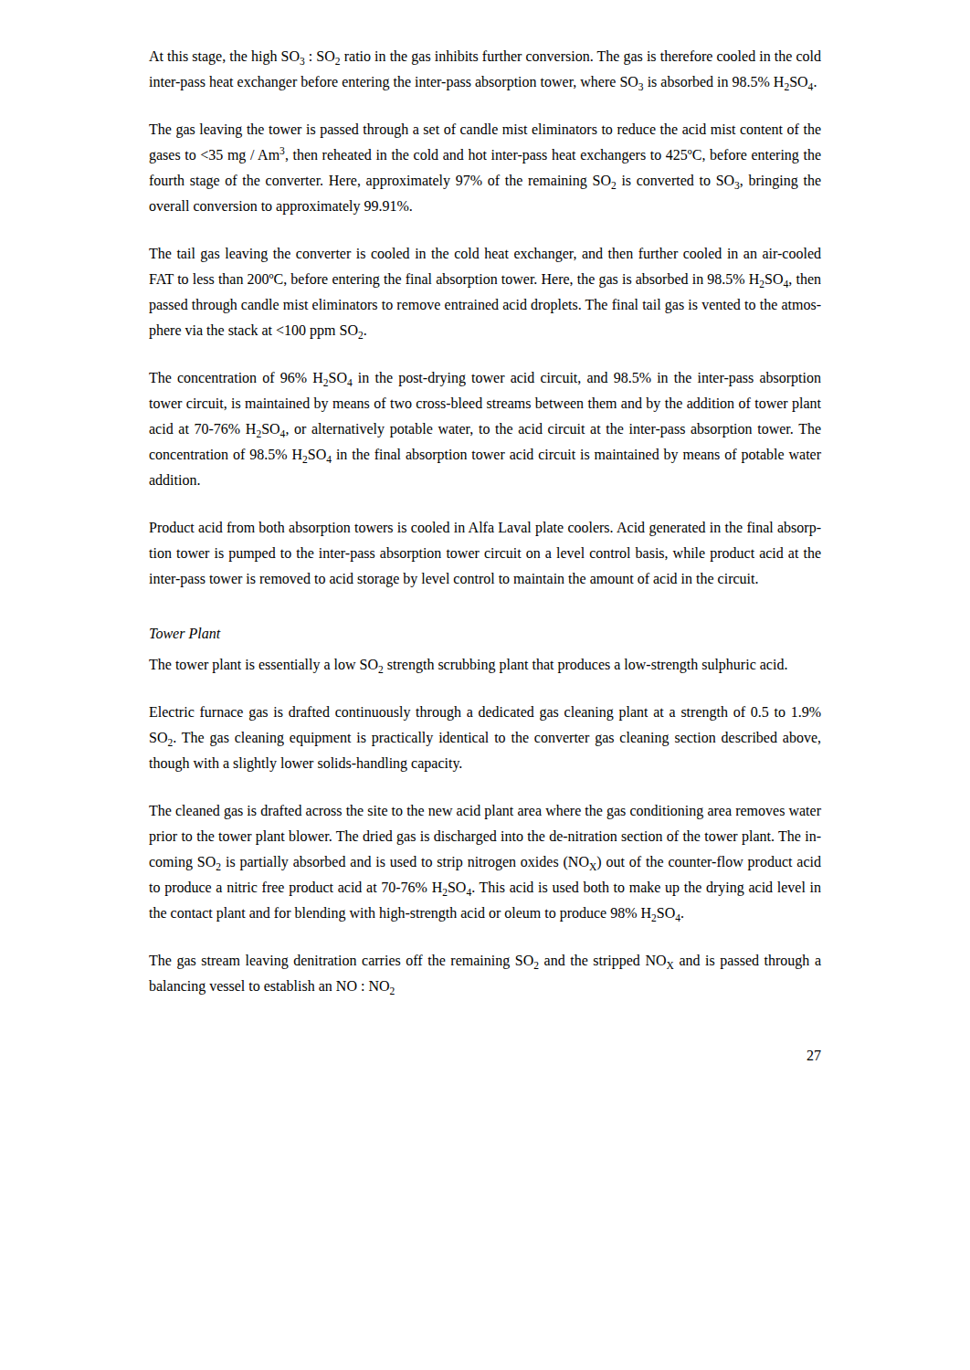At this stage, the high SO3 : SO2 ratio in the gas inhibits further conversion. The gas is therefore cooled in the cold inter-pass heat exchanger before entering the inter-pass absorption tower, where SO3 is absorbed in 98.5% H2SO4.
The gas leaving the tower is passed through a set of candle mist eliminators to reduce the acid mist content of the gases to <35 mg / Am3, then reheated in the cold and hot inter-pass heat exchangers to 425ºC, before entering the fourth stage of the converter. Here, approximately 97% of the remaining SO2 is converted to SO3, bringing the overall conversion to approximately 99.91%.
The tail gas leaving the converter is cooled in the cold heat exchanger, and then further cooled in an air-cooled FAT to less than 200ºC, before entering the final absorption tower. Here, the gas is absorbed in 98.5% H2SO4, then passed through candle mist eliminators to remove entrained acid droplets. The final tail gas is vented to the atmosphere via the stack at <100 ppm SO2.
The concentration of 96% H2SO4 in the post-drying tower acid circuit, and 98.5% in the inter-pass absorption tower circuit, is maintained by means of two cross-bleed streams between them and by the addition of tower plant acid at 70-76% H2SO4, or alternatively potable water, to the acid circuit at the inter-pass absorption tower. The concentration of 98.5% H2SO4 in the final absorption tower acid circuit is maintained by means of potable water addition.
Product acid from both absorption towers is cooled in Alfa Laval plate coolers. Acid generated in the final absorption tower is pumped to the inter-pass absorption tower circuit on a level control basis, while product acid at the inter-pass tower is removed to acid storage by level control to maintain the amount of acid in the circuit.
Tower Plant
The tower plant is essentially a low SO2 strength scrubbing plant that produces a low-strength sulphuric acid.
Electric furnace gas is drafted continuously through a dedicated gas cleaning plant at a strength of 0.5 to 1.9% SO2. The gas cleaning equipment is practically identical to the converter gas cleaning section described above, though with a slightly lower solids-handling capacity.
The cleaned gas is drafted across the site to the new acid plant area where the gas conditioning area removes water prior to the tower plant blower. The dried gas is discharged into the de-nitration section of the tower plant. The incoming SO2 is partially absorbed and is used to strip nitrogen oxides (NOX) out of the counter-flow product acid to produce a nitric free product acid at 70-76% H2SO4. This acid is used both to make up the drying acid level in the contact plant and for blending with high-strength acid or oleum to produce 98% H2SO4.
The gas stream leaving denitration carries off the remaining SO2 and the stripped NOX and is passed through a balancing vessel to establish an NO : NO2
27